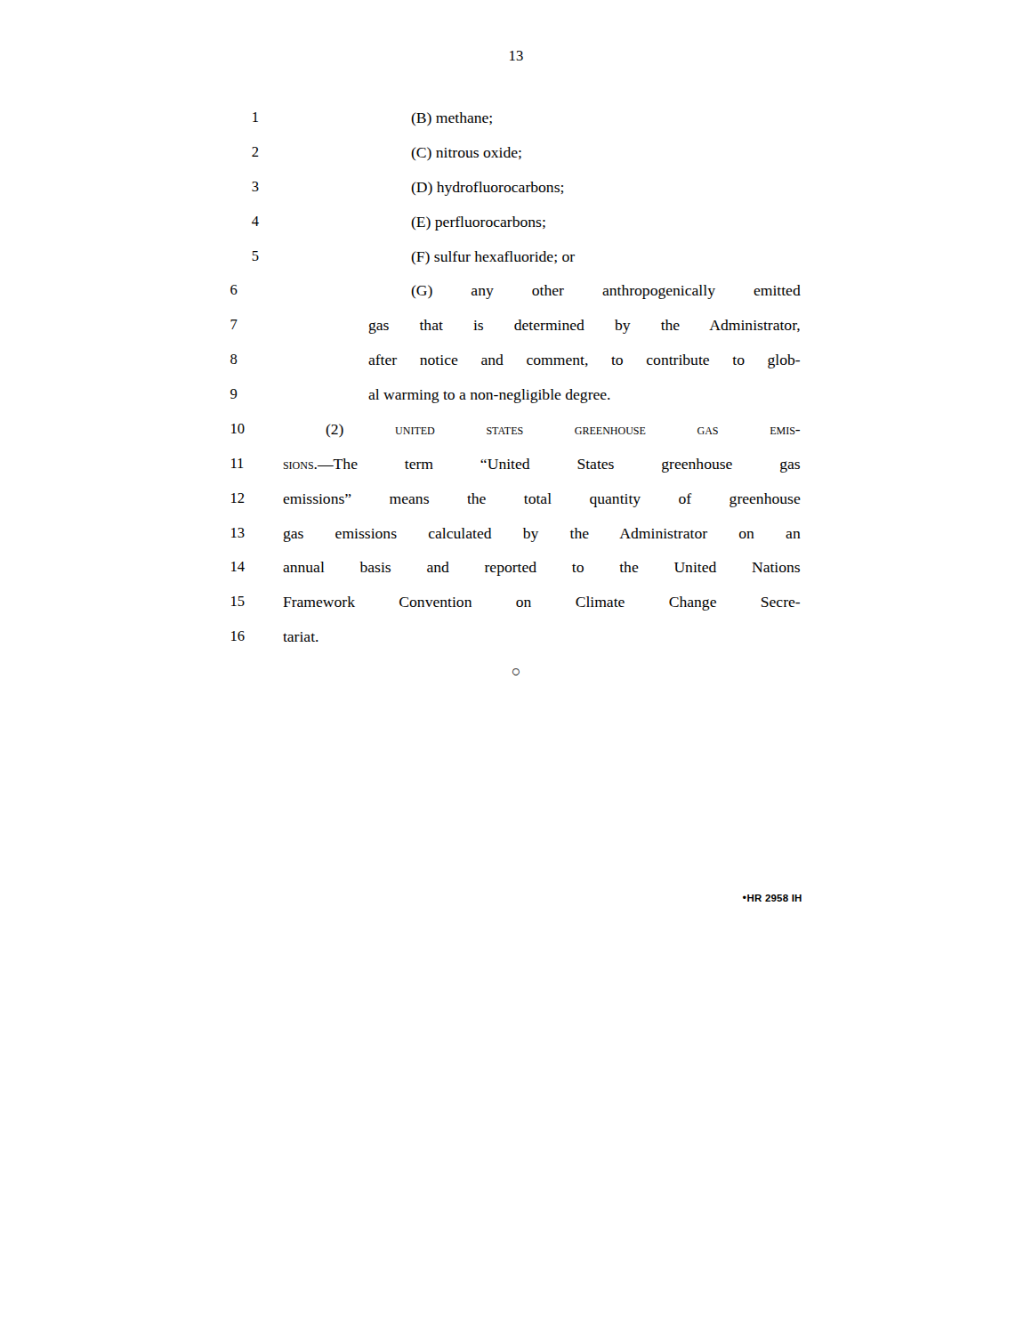13
(B) methane;
(C) nitrous oxide;
(D) hydrofluorocarbons;
(E) perfluorocarbons;
(F) sulfur hexafluoride; or
(G) any other anthropogenically emitted
gas that is determined by the Administrator,
after notice and comment, to contribute to glob-
al warming to a non-negligible degree.
(2) United States greenhouse gas emis-
sions.—The term “United States greenhouse gas
emissions” means the total quantity of greenhouse
gas emissions calculated by the Administrator on an
annual basis and reported to the United Nations
Framework Convention on Climate Change Secre-
tariat.
○
•HR 2958 IH